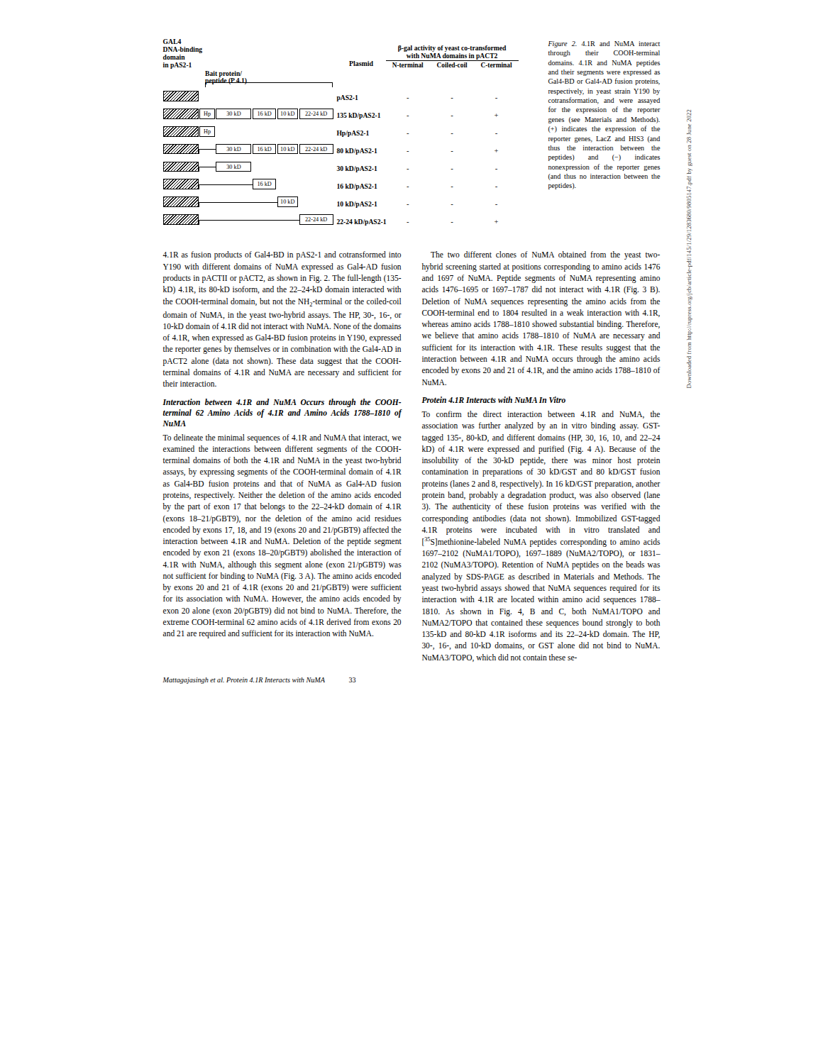Downloaded from http://rupress.org/jcb/article-pdf/145/1/29/1283680/9805147.pdf by guest on 28 June 2022
GAL4
DNA-binding
domain
in pAS2-1
Plasmid
β-gal activity of yeast co-transformed
with NuMA domains in pACT2
N-terminal Coiled-coil C-terminal
Bait protein/
peptide (P 4.1)
pAS2-1
---
Hp
30 kD
16 kD
10 kD
22-24 kD
135 kD/pAS2-1
--+
Hp
Hp/pAS2-1
---
30 kD
16 kD
10 kD
22-24 kD
80 kD/pAS2-1
--+
30 kD
30 kD/pAS2-1
---
16 kD
16 kD/pAS2-1
---
10 kD
10 kD/pAS2-1
---
22-24 kD
22-24 kD/pAS2-1
--+
Figure 2. 4.1R and NuMA interact through their COOH-terminal domains. 4.1R and NuMA peptides and their segments were expressed as Gal4-BD or Gal4-AD fusion proteins, respectively, in yeast strain Y190 by cotransformation, and were assayed for the expression of the reporter genes (see Materials and Methods). (+) indicates the expression of the reporter genes, LacZ and HIS3 (and thus the interaction between the peptides) and (−) indicates nonexpression of the reporter genes (and thus no interaction between the peptides).
4.1R as fusion products of Gal4-BD in pAS2-1 and cotransformed into Y190 with different domains of NuMA expressed as Gal4-AD fusion products in pACTII or pACT2, as shown in Fig. 2. The full-length (135-kD) 4.1R, its 80-kD isoform, and the 22–24-kD domain interacted with the COOH-terminal domain, but not the NH2-terminal or the coiled-coil domain of NuMA, in the yeast two-hybrid assays. The HP, 30-, 16-, or 10-kD domain of 4.1R did not interact with NuMA. None of the domains of 4.1R, when expressed as Gal4-BD fusion proteins in Y190, expressed the reporter genes by themselves or in combination with the Gal4-AD in pACT2 alone (data not shown). These data suggest that the COOH-terminal domains of 4.1R and NuMA are necessary and sufficient for their interaction.
Interaction between 4.1R and NuMA Occurs through the COOH-terminal 62 Amino Acids of 4.1R and Amino Acids 1788–1810 of NuMA
To delineate the minimal sequences of 4.1R and NuMA that interact, we examined the interactions between different segments of the COOH-terminal domains of both the 4.1R and NuMA in the yeast two-hybrid assays, by expressing segments of the COOH-terminal domain of 4.1R as Gal4-BD fusion proteins and that of NuMA as Gal4-AD fusion proteins, respectively. Neither the deletion of the amino acids encoded by the part of exon 17 that belongs to the 22–24-kD domain of 4.1R (exons 18–21/pGBT9), nor the deletion of the amino acid residues encoded by exons 17, 18, and 19 (exons 20 and 21/pGBT9) affected the interaction between 4.1R and NuMA. Deletion of the peptide segment encoded by exon 21 (exons 18–20/pGBT9) abolished the interaction of 4.1R with NuMA, although this segment alone (exon 21/pGBT9) was not sufficient for binding to NuMA (Fig. 3 A). The amino acids encoded by exons 20 and 21 of 4.1R (exons 20 and 21/pGBT9) were sufficient for its association with NuMA. However, the amino acids encoded by exon 20 alone (exon 20/pGBT9) did not bind to NuMA. Therefore, the extreme COOH-terminal 62 amino acids of 4.1R derived from exons 20 and 21 are required and sufficient for its interaction with NuMA.
The two different clones of NuMA obtained from the yeast two-hybrid screening started at positions corresponding to amino acids 1476 and 1697 of NuMA. Peptide segments of NuMA representing amino acids 1476–1695 or 1697–1787 did not interact with 4.1R (Fig. 3 B). Deletion of NuMA sequences representing the amino acids from the COOH-terminal end to 1804 resulted in a weak interaction with 4.1R, whereas amino acids 1788–1810 showed substantial binding. Therefore, we believe that amino acids 1788–1810 of NuMA are necessary and sufficient for its interaction with 4.1R. These results suggest that the interaction between 4.1R and NuMA occurs through the amino acids encoded by exons 20 and 21 of 4.1R, and the amino acids 1788–1810 of NuMA.
Protein 4.1R Interacts with NuMA In Vitro
To confirm the direct interaction between 4.1R and NuMA, the association was further analyzed by an in vitro binding assay. GST-tagged 135-, 80-kD, and different domains (HP, 30, 16, 10, and 22–24 kD) of 4.1R were expressed and purified (Fig. 4 A). Because of the insolubility of the 30-kD peptide, there was minor host protein contamination in preparations of 30 kD/GST and 80 kD/GST fusion proteins (lanes 2 and 8, respectively). In 16 kD/GST preparation, another protein band, probably a degradation product, was also observed (lane 3). The authenticity of these fusion proteins was verified with the corresponding antibodies (data not shown). Immobilized GST-tagged 4.1R proteins were incubated with in vitro translated and [35S]methionine-labeled NuMA peptides corresponding to amino acids 1697–2102 (NuMA1/TOPO), 1697–1889 (NuMA2/TOPO), or 1831–2102 (NuMA3/TOPO). Retention of NuMA peptides on the beads was analyzed by SDS-PAGE as described in Materials and Methods. The yeast two-hybrid assays showed that NuMA sequences required for its interaction with 4.1R are located within amino acid sequences 1788–1810. As shown in Fig. 4, B and C, both NuMA1/TOPO and NuMA2/TOPO that contained these sequences bound strongly to both 135-kD and 80-kD 4.1R isoforms and its 22–24-kD domain. The HP, 30-, 16-, and 10-kD domains, or GST alone did not bind to NuMA. NuMA3/TOPO, which did not contain these se-
Mattagajasingh et al. Protein 4.1R Interacts with NuMA 33